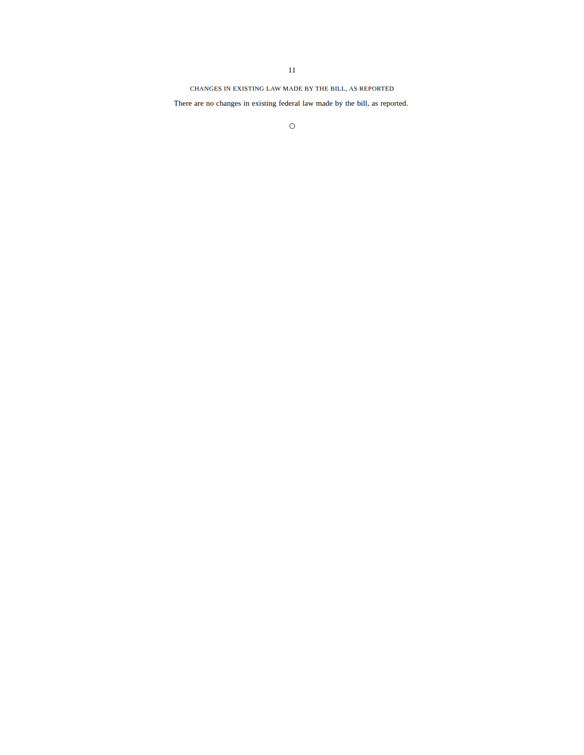11
Changes in Existing Law Made by the Bill, as Reported
There are no changes in existing federal law made by the bill, as reported.